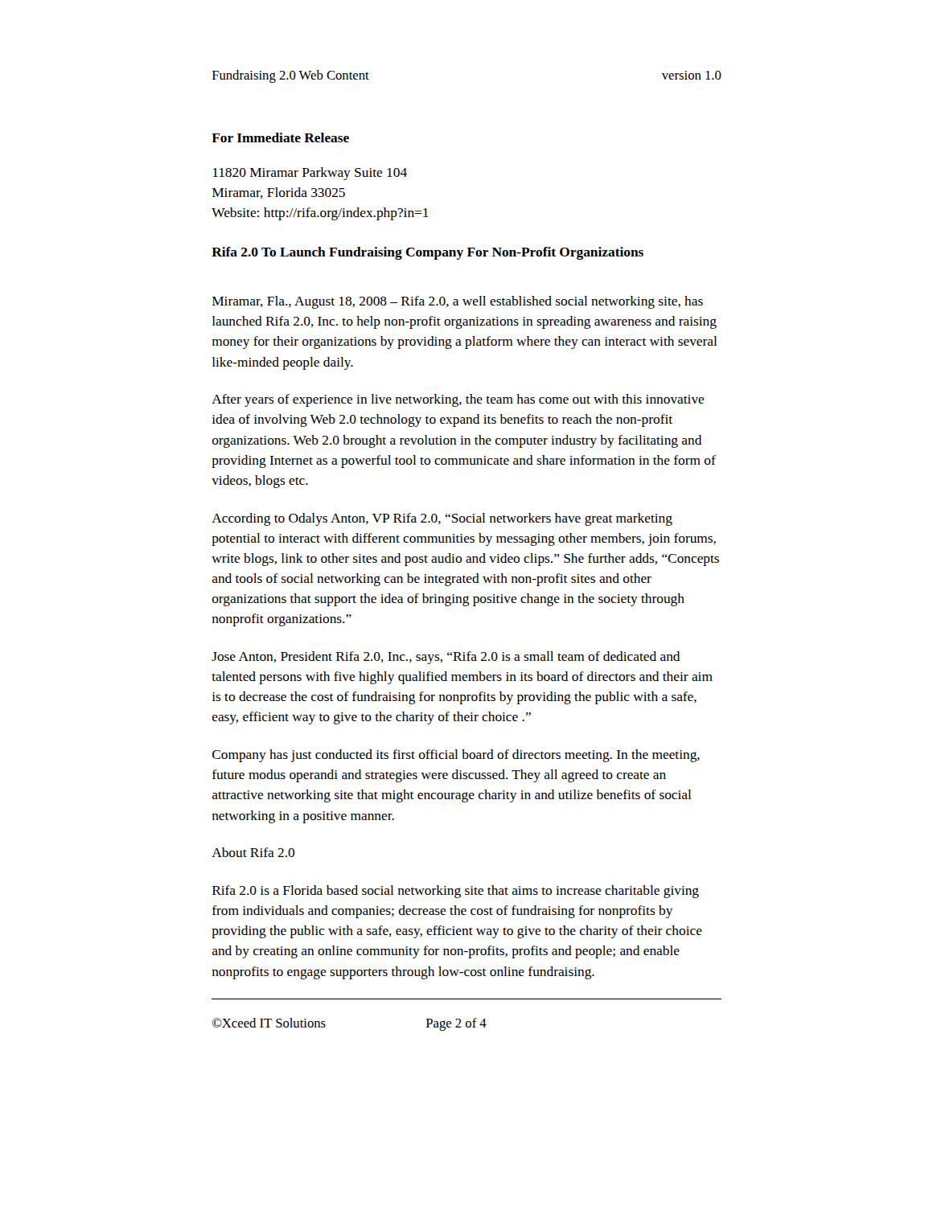Fundraising 2.0 Web Content
version 1.0
For Immediate Release
11820 Miramar Parkway Suite 104
Miramar, Florida 33025
Website: http://rifa.org/index.php?in=1
Rifa 2.0 To Launch Fundraising Company For Non-Profit Organizations
Miramar, Fla., August 18, 2008 – Rifa 2.0, a well established social networking site, has launched Rifa 2.0, Inc. to help non-profit organizations in spreading awareness and raising money for their organizations by providing a platform where they can interact with several like-minded people daily.
After years of experience in live networking, the team has come out with this innovative idea of involving Web 2.0 technology to expand its benefits to reach the non-profit organizations. Web 2.0 brought a revolution in the computer industry by facilitating and providing Internet as a powerful tool to communicate and share information in the form of videos, blogs etc.
According to Odalys Anton, VP Rifa 2.0, “Social networkers have great marketing potential to interact with different communities by messaging other members, join forums, write blogs, link to other sites and post audio and video clips.” She further adds, “Concepts and tools of social networking can be integrated with non-profit sites and other organizations that support the idea of bringing positive change in the society through nonprofit organizations.”
Jose Anton, President Rifa 2.0, Inc., says, “Rifa 2.0 is a small team of dedicated and talented persons with five highly qualified members in its board of directors and their aim is to decrease the cost of fundraising for nonprofits by providing the public with a safe, easy, efficient way to give to the charity of their choice .”
Company has just conducted its first official board of directors meeting. In the meeting, future modus operandi and strategies were discussed. They all agreed to create an attractive networking site that might encourage charity in and utilize benefits of social networking in a positive manner.
About Rifa 2.0
Rifa 2.0 is a Florida based social networking site that aims to increase charitable giving from individuals and companies; decrease the cost of fundraising for nonprofits by providing the public with a safe, easy, efficient way to give to the charity of their choice and by creating an online community for non-profits, profits and people; and enable nonprofits to engage supporters through low-cost online fundraising.
©Xceed IT Solutions
Page 2 of 4